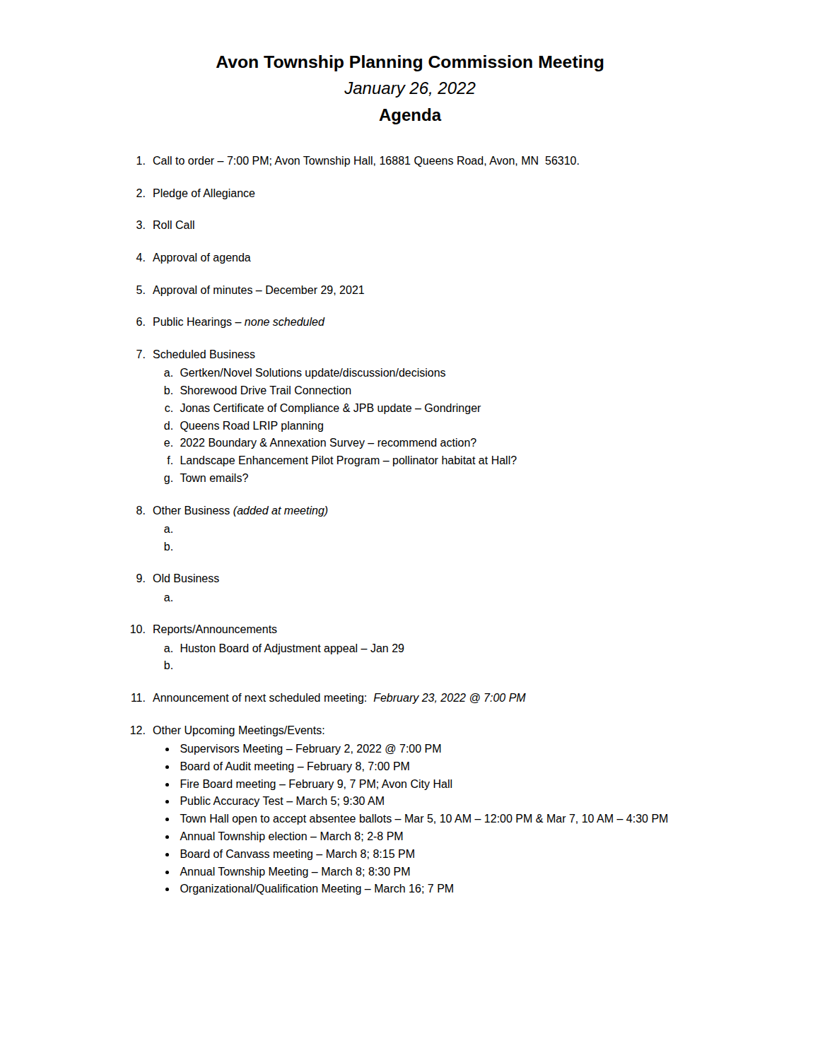Avon Township Planning Commission Meeting
January 26, 2022
Agenda
Call to order – 7:00 PM; Avon Township Hall, 16881 Queens Road, Avon, MN 56310.
Pledge of Allegiance
Roll Call
Approval of agenda
Approval of minutes – December 29, 2021
Public Hearings – none scheduled
Scheduled Business
Gertken/Novel Solutions update/discussion/decisions
Shorewood Drive Trail Connection
Jonas Certificate of Compliance & JPB update – Gondringer
Queens Road LRIP planning
2022 Boundary & Annexation Survey – recommend action?
Landscape Enhancement Pilot Program – pollinator habitat at Hall?
Town emails?
Other Business (added at meeting)
Old Business
Reports/Announcements
Huston Board of Adjustment appeal – Jan 29
Announcement of next scheduled meeting: February 23, 2022 @ 7:00 PM
Other Upcoming Meetings/Events:
Supervisors Meeting – February 2, 2022 @ 7:00 PM
Board of Audit meeting – February 8, 7:00 PM
Fire Board meeting – February 9, 7 PM; Avon City Hall
Public Accuracy Test – March 5; 9:30 AM
Town Hall open to accept absentee ballots – Mar 5, 10 AM – 12:00 PM & Mar 7, 10 AM – 4:30 PM
Annual Township election – March 8; 2-8 PM
Board of Canvass meeting – March 8; 8:15 PM
Annual Township Meeting – March 8; 8:30 PM
Organizational/Qualification Meeting – March 16; 7 PM